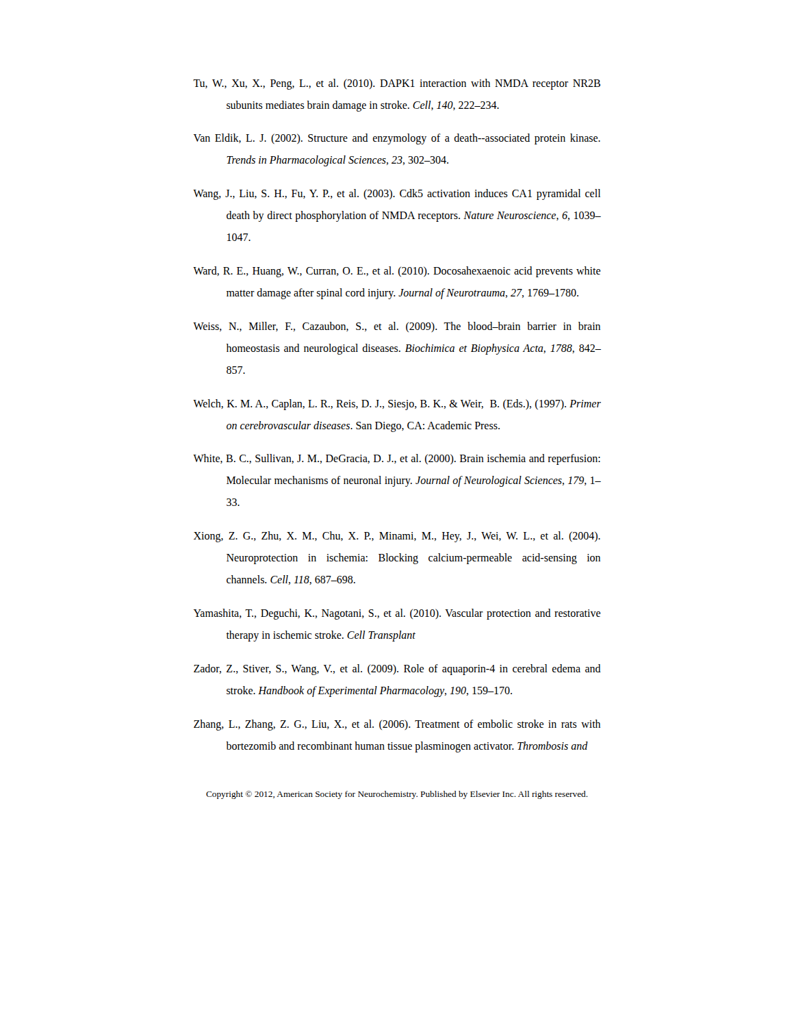Tu, W., Xu, X., Peng, L., et al. (2010). DAPK1 interaction with NMDA receptor NR2B subunits mediates brain damage in stroke. Cell, 140, 222–234.
Van Eldik, L. J. (2002). Structure and enzymology of a death--associated protein kinase. Trends in Pharmacological Sciences, 23, 302–304.
Wang, J., Liu, S. H., Fu, Y. P., et al. (2003). Cdk5 activation induces CA1 pyramidal cell death by direct phosphorylation of NMDA receptors. Nature Neuroscience, 6, 1039–1047.
Ward, R. E., Huang, W., Curran, O. E., et al. (2010). Docosahexaenoic acid prevents white matter damage after spinal cord injury. Journal of Neurotrauma, 27, 1769–1780.
Weiss, N., Miller, F., Cazaubon, S., et al. (2009). The blood–brain barrier in brain homeostasis and neurological diseases. Biochimica et Biophysica Acta, 1788, 842–857.
Welch, K. M. A., Caplan, L. R., Reis, D. J., Siesjo, B. K., & Weir, B. (Eds.), (1997). Primer on cerebrovascular diseases. San Diego, CA: Academic Press.
White, B. C., Sullivan, J. M., DeGracia, D. J., et al. (2000). Brain ischemia and reperfusion: Molecular mechanisms of neuronal injury. Journal of Neurological Sciences, 179, 1–33.
Xiong, Z. G., Zhu, X. M., Chu, X. P., Minami, M., Hey, J., Wei, W. L., et al. (2004). Neuroprotection in ischemia: Blocking calcium-permeable acid-sensing ion channels. Cell, 118, 687–698.
Yamashita, T., Deguchi, K., Nagotani, S., et al. (2010). Vascular protection and restorative therapy in ischemic stroke. Cell Transplant
Zador, Z., Stiver, S., Wang, V., et al. (2009). Role of aquaporin-4 in cerebral edema and stroke. Handbook of Experimental Pharmacology, 190, 159–170.
Zhang, L., Zhang, Z. G., Liu, X., et al. (2006). Treatment of embolic stroke in rats with bortezomib and recombinant human tissue plasminogen activator. Thrombosis and
Copyright © 2012, American Society for Neurochemistry. Published by Elsevier Inc. All rights reserved.